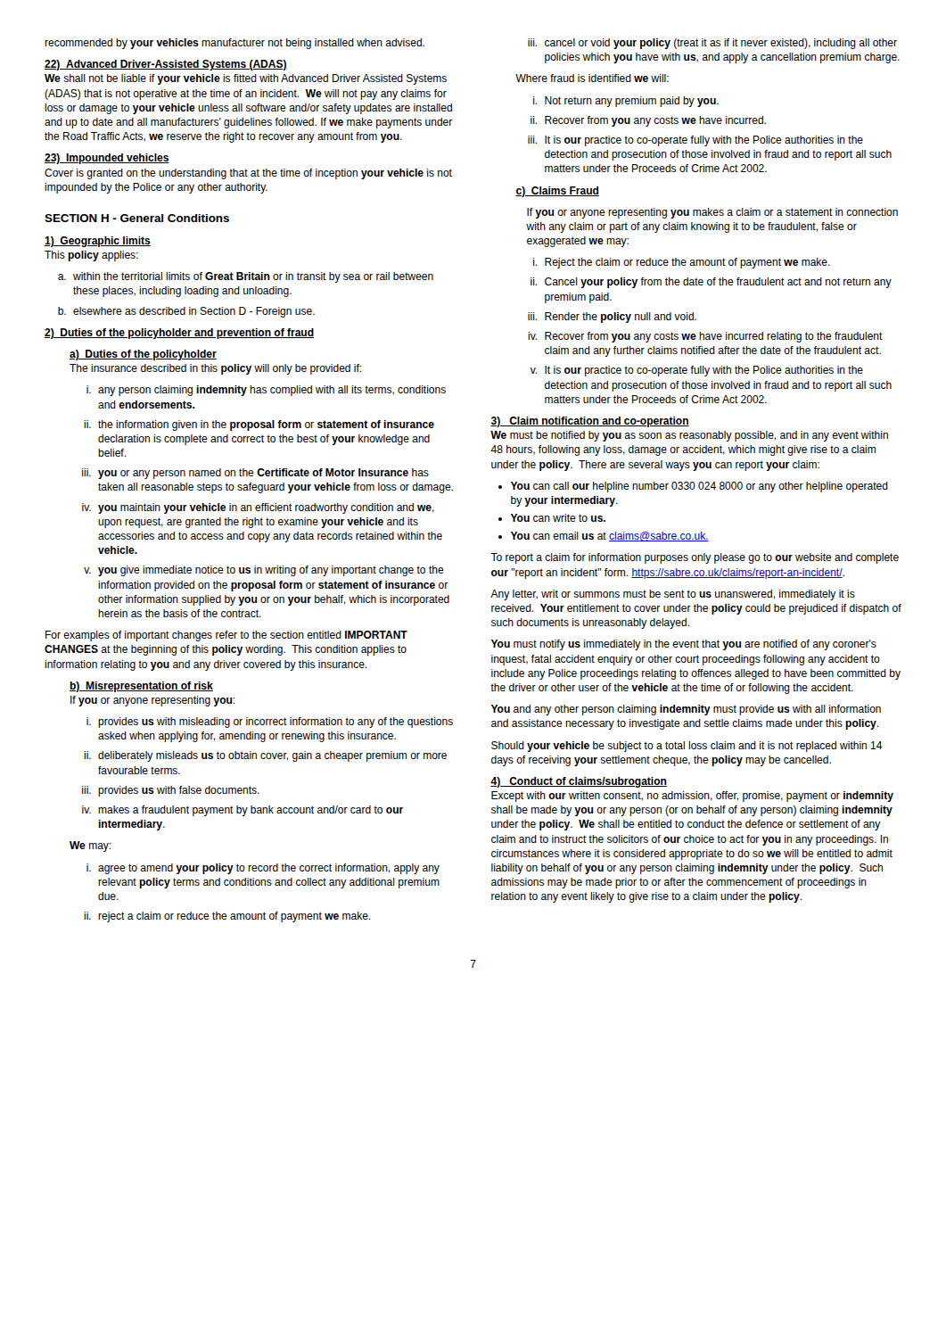recommended by your vehicles manufacturer not being installed when advised.
22) Advanced Driver-Assisted Systems (ADAS)
We shall not be liable if your vehicle is fitted with Advanced Driver Assisted Systems (ADAS) that is not operative at the time of an incident. We will not pay any claims for loss or damage to your vehicle unless all software and/or safety updates are installed and up to date and all manufacturers' guidelines followed. If we make payments under the Road Traffic Acts, we reserve the right to recover any amount from you.
23) Impounded vehicles
Cover is granted on the understanding that at the time of inception your vehicle is not impounded by the Police or any other authority.
SECTION H - General Conditions
1) Geographic limits
This policy applies:
within the territorial limits of Great Britain or in transit by sea or rail between these places, including loading and unloading.
elsewhere as described in Section D - Foreign use.
2) Duties of the policyholder and prevention of fraud
a) Duties of the policyholder
The insurance described in this policy will only be provided if:
any person claiming indemnity has complied with all its terms, conditions and endorsements.
the information given in the proposal form or statement of insurance declaration is complete and correct to the best of your knowledge and belief.
you or any person named on the Certificate of Motor Insurance has taken all reasonable steps to safeguard your vehicle from loss or damage.
you maintain your vehicle in an efficient roadworthy condition and we, upon request, are granted the right to examine your vehicle and its accessories and to access and copy any data records retained within the vehicle.
you give immediate notice to us in writing of any important change to the information provided on the proposal form or statement of insurance or other information supplied by you or on your behalf, which is incorporated herein as the basis of the contract.
For examples of important changes refer to the section entitled IMPORTANT CHANGES at the beginning of this policy wording. This condition applies to information relating to you and any driver covered by this insurance.
b) Misrepresentation of risk
If you or anyone representing you:
provides us with misleading or incorrect information to any of the questions asked when applying for, amending or renewing this insurance.
deliberately misleads us to obtain cover, gain a cheaper premium or more favourable terms.
provides us with false documents.
makes a fraudulent payment by bank account and/or card to our intermediary.
We may:
agree to amend your policy to record the correct information, apply any relevant policy terms and conditions and collect any additional premium due.
reject a claim or reduce the amount of payment we make.
cancel or void your policy (treat it as if it never existed), including all other policies which you have with us, and apply a cancellation premium charge.
Where fraud is identified we will:
Not return any premium paid by you.
Recover from you any costs we have incurred.
It is our practice to co-operate fully with the Police authorities in the detection and prosecution of those involved in fraud and to report all such matters under the Proceeds of Crime Act 2002.
c) Claims Fraud
If you or anyone representing you makes a claim or a statement in connection with any claim or part of any claim knowing it to be fraudulent, false or exaggerated we may:
Reject the claim or reduce the amount of payment we make.
Cancel your policy from the date of the fraudulent act and not return any premium paid.
Render the policy null and void.
Recover from you any costs we have incurred relating to the fraudulent claim and any further claims notified after the date of the fraudulent act.
It is our practice to co-operate fully with the Police authorities in the detection and prosecution of those involved in fraud and to report all such matters under the Proceeds of Crime Act 2002.
3) Claim notification and co-operation
We must be notified by you as soon as reasonably possible, and in any event within 48 hours, following any loss, damage or accident, which might give rise to a claim under the policy. There are several ways you can report your claim:
You can call our helpline number 0330 024 8000 or any other helpline operated by your intermediary.
You can write to us.
You can email us at claims@sabre.co.uk.
To report a claim for information purposes only please go to our website and complete our "report an incident" form. https://sabre.co.uk/claims/report-an-incident/.
Any letter, writ or summons must be sent to us unanswered, immediately it is received. Your entitlement to cover under the policy could be prejudiced if dispatch of such documents is unreasonably delayed.
You must notify us immediately in the event that you are notified of any coroner's inquest, fatal accident enquiry or other court proceedings following any accident to include any Police proceedings relating to offences alleged to have been committed by the driver or other user of the vehicle at the time of or following the accident.
You and any other person claiming indemnity must provide us with all information and assistance necessary to investigate and settle claims made under this policy.
Should your vehicle be subject to a total loss claim and it is not replaced within 14 days of receiving your settlement cheque, the policy may be cancelled.
4) Conduct of claims/subrogation
Except with our written consent, no admission, offer, promise, payment or indemnity shall be made by you or any person (or on behalf of any person) claiming indemnity under the policy. We shall be entitled to conduct the defence or settlement of any claim and to instruct the solicitors of our choice to act for you in any proceedings. In circumstances where it is considered appropriate to do so we will be entitled to admit liability on behalf of you or any person claiming indemnity under the policy. Such admissions may be made prior to or after the commencement of proceedings in relation to any event likely to give rise to a claim under the policy.
7